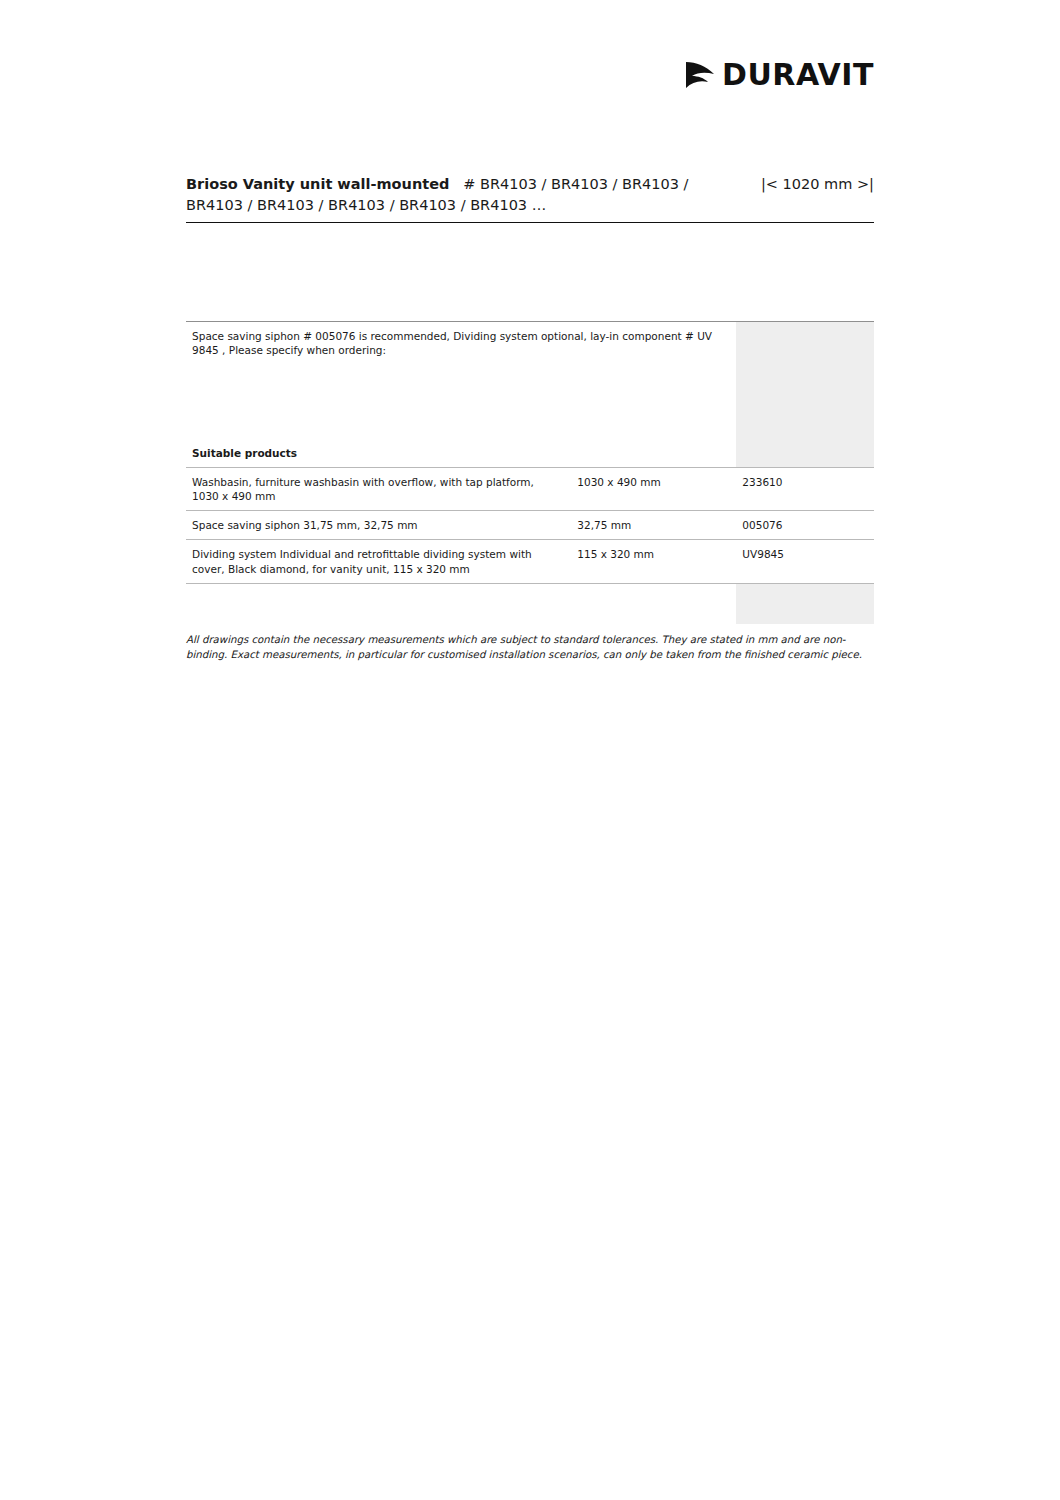DURAVIT
Brioso Vanity unit wall-mounted # BR4103 / BR4103 / BR4103 / BR4103 / BR4103 / BR4103 / BR4103 / BR4103 …
|< 1020 mm >|
| Space saving siphon # 005076 is recommended, Dividing system optional, lay-in component # UV 9845 , Please specify when ordering: | |
| Suitable products | |
| Washbasin, furniture washbasin with overflow, with tap platform, 1030 x 490 mm | 1030 x 490 mm | 233610 |
| Space saving siphon 31,75 mm, 32,75 mm | 32,75 mm | 005076 |
| Dividing system Individual and retrofittable dividing system with cover, Black diamond, for vanity unit, 115 x 320 mm | 115 x 320 mm | UV9845 |
All drawings contain the necessary measurements which are subject to standard tolerances. They are stated in mm and are non-binding. Exact measurements, in particular for customised installation scenarios, can only be taken from the finished ceramic piece.